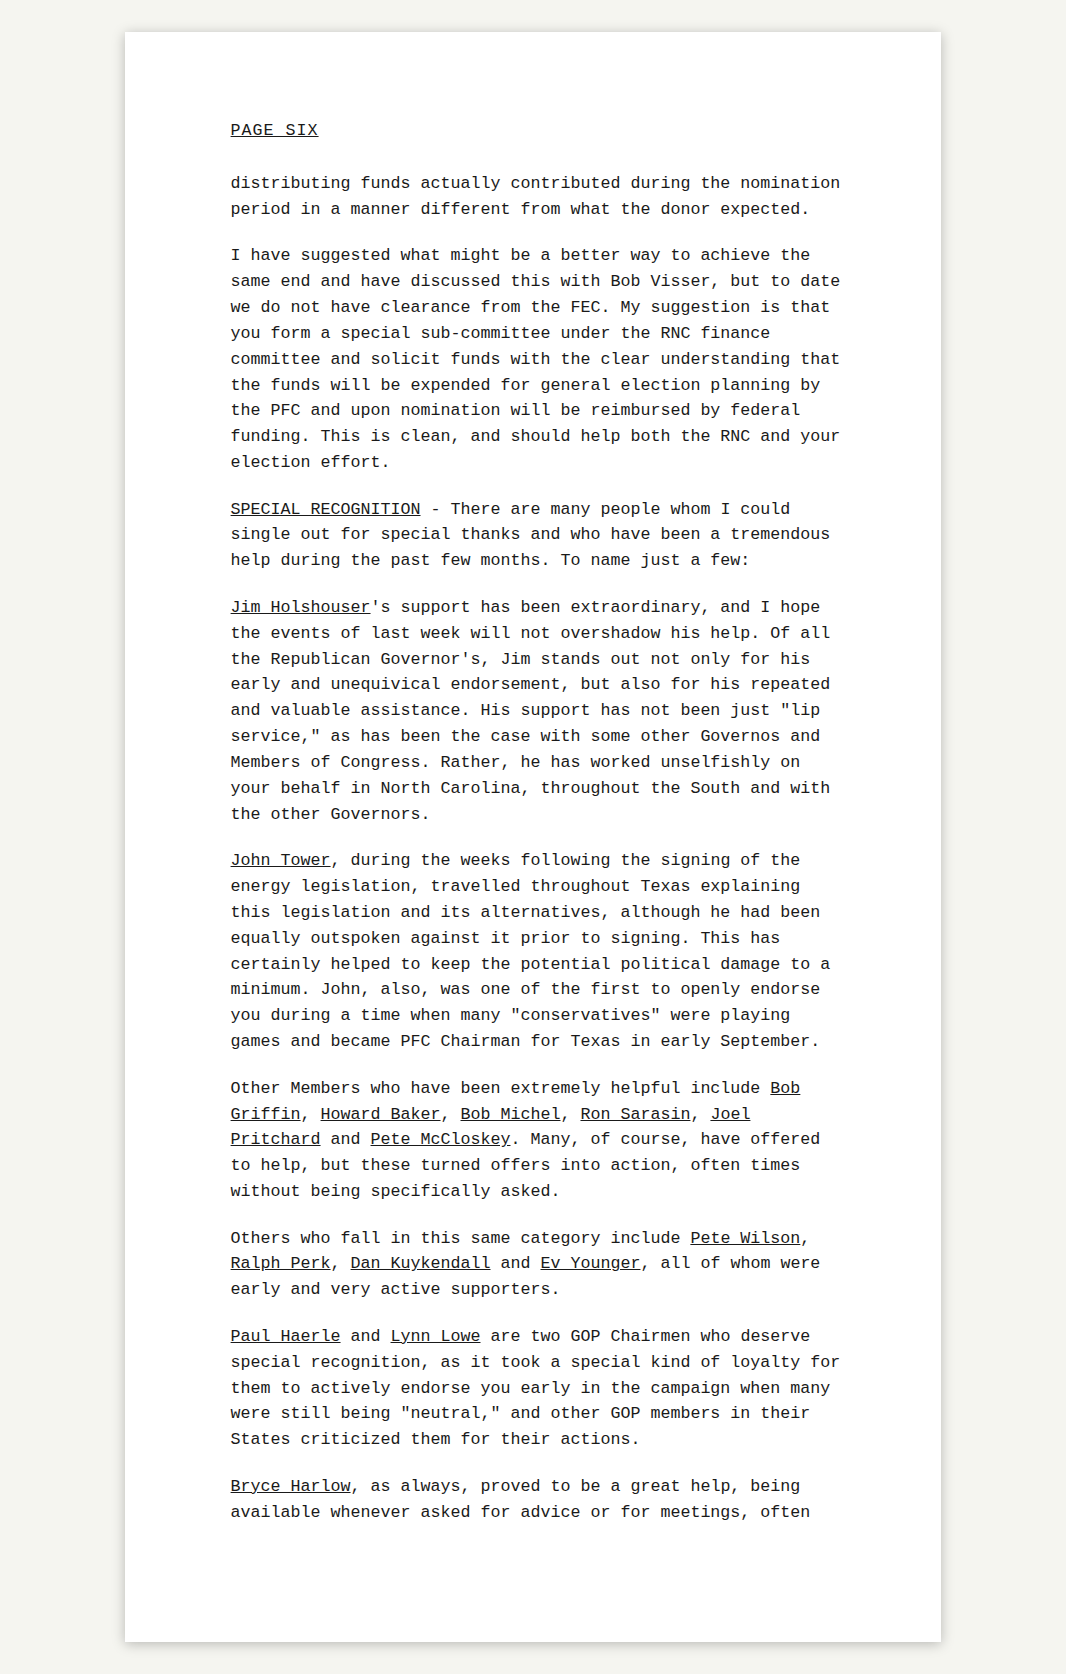PAGE SIX
distributing funds actually contributed during the nomination period in a manner different from what the donor expected.
I have suggested what might be a better way to achieve the same end and have discussed this with Bob Visser, but to date we do not have clearance from the FEC. My suggestion is that you form a special sub-committee under the RNC finance committee and solicit funds with the clear understanding that the funds will be expended for general election planning by the PFC and upon nomination will be reimbursed by federal funding. This is clean, and should help both the RNC and your election effort.
SPECIAL RECOGNITION - There are many people whom I could single out for special thanks and who have been a tremendous help during the past few months. To name just a few:
Jim Holshouser's support has been extraordinary, and I hope the events of last week will not overshadow his help. Of all the Republican Governor's, Jim stands out not only for his early and unequivical endorsement, but also for his repeated and valuable assistance. His support has not been just "lip service," as has been the case with some other Governos and Members of Congress. Rather, he has worked unselfishly on your behalf in North Carolina, throughout the South and with the other Governors.
John Tower, during the weeks following the signing of the energy legislation, travelled throughout Texas explaining this legislation and its alternatives, although he had been equally outspoken against it prior to signing. This has certainly helped to keep the potential political damage to a minimum. John, also, was one of the first to openly endorse you during a time when many "conservatives" were playing games and became PFC Chairman for Texas in early September.
Other Members who have been extremely helpful include Bob Griffin, Howard Baker, Bob Michel, Ron Sarasin, Joel Pritchard and Pete McCloskey. Many, of course, have offered to help, but these turned offers into action, often times without being specifically asked.
Others who fall in this same category include Pete Wilson, Ralph Perk, Dan Kuykendall and Ev Younger, all of whom were early and very active supporters.
Paul Haerle and Lynn Lowe are two GOP Chairmen who deserve special recognition, as it took a special kind of loyalty for them to actively endorse you early in the campaign when many were still being "neutral," and other GOP members in their States criticized them for their actions.
Bryce Harlow, as always, proved to be a great help, being available whenever asked for advice or for meetings, often